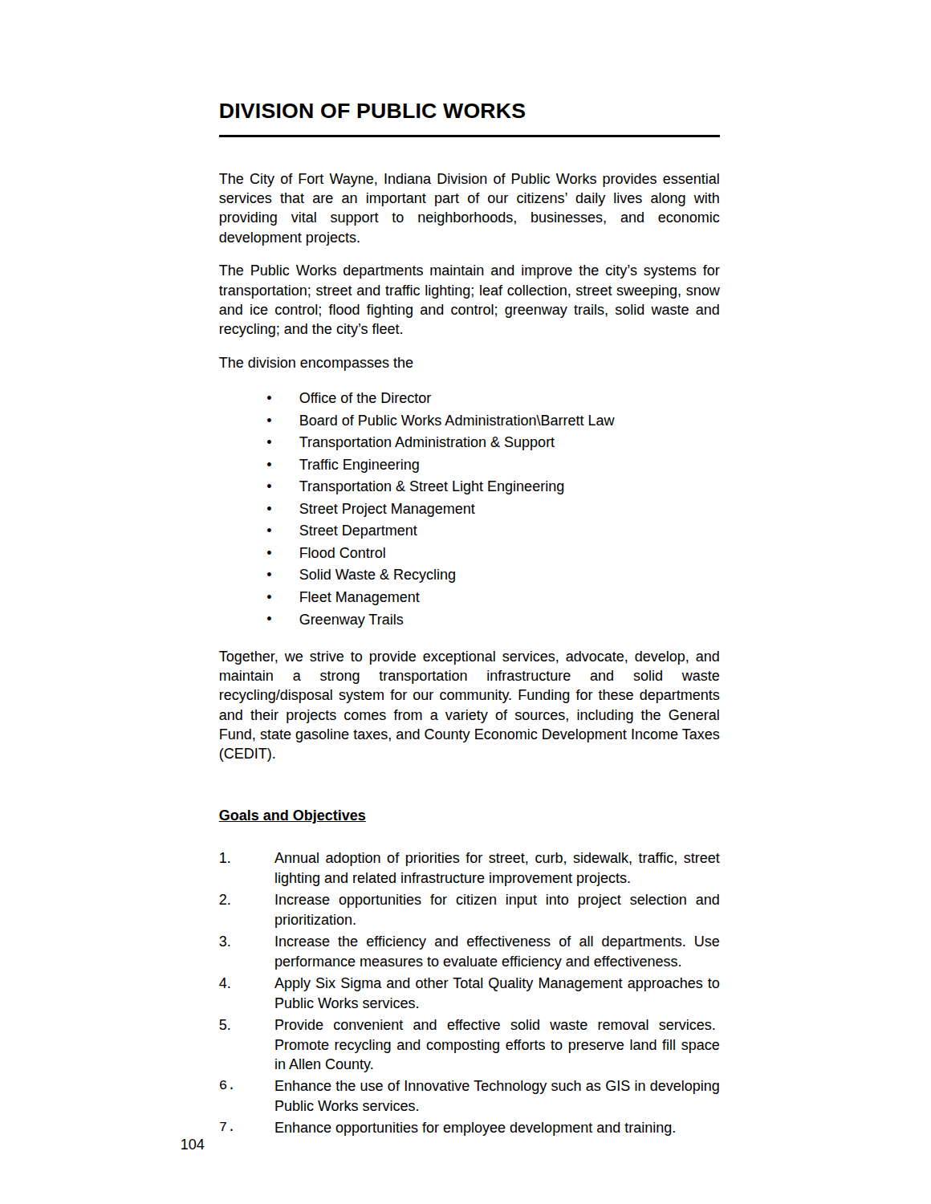DIVISION OF PUBLIC WORKS
The City of Fort Wayne, Indiana Division of Public Works provides essential services that are an important part of our citizens’ daily lives along with providing vital support to neighborhoods, businesses, and economic development projects.
The Public Works departments maintain and improve the city’s systems for transportation; street and traffic lighting; leaf collection, street sweeping, snow and ice control; flood fighting and control; greenway trails, solid waste and recycling; and the city’s fleet.
The division encompasses the
Office of the Director
Board of Public Works Administration\Barrett Law
Transportation Administration & Support
Traffic Engineering
Transportation & Street Light Engineering
Street Project Management
Street Department
Flood Control
Solid Waste & Recycling
Fleet Management
Greenway Trails
Together, we strive to provide exceptional services, advocate, develop, and maintain a strong transportation infrastructure and solid waste recycling/disposal system for our community. Funding for these departments and their projects comes from a variety of sources, including the General Fund, state gasoline taxes, and County Economic Development Income Taxes (CEDIT).
Goals and Objectives
Annual adoption of priorities for street, curb, sidewalk, traffic, street lighting and related infrastructure improvement projects.
Increase opportunities for citizen input into project selection and prioritization.
Increase the efficiency and effectiveness of all departments. Use performance measures to evaluate efficiency and effectiveness.
Apply Six Sigma and other Total Quality Management approaches to Public Works services.
Provide convenient and effective solid waste removal services. Promote recycling and composting efforts to preserve land fill space in Allen County.
Enhance the use of Innovative Technology such as GIS in developing Public Works services.
Enhance opportunities for employee development and training.
104